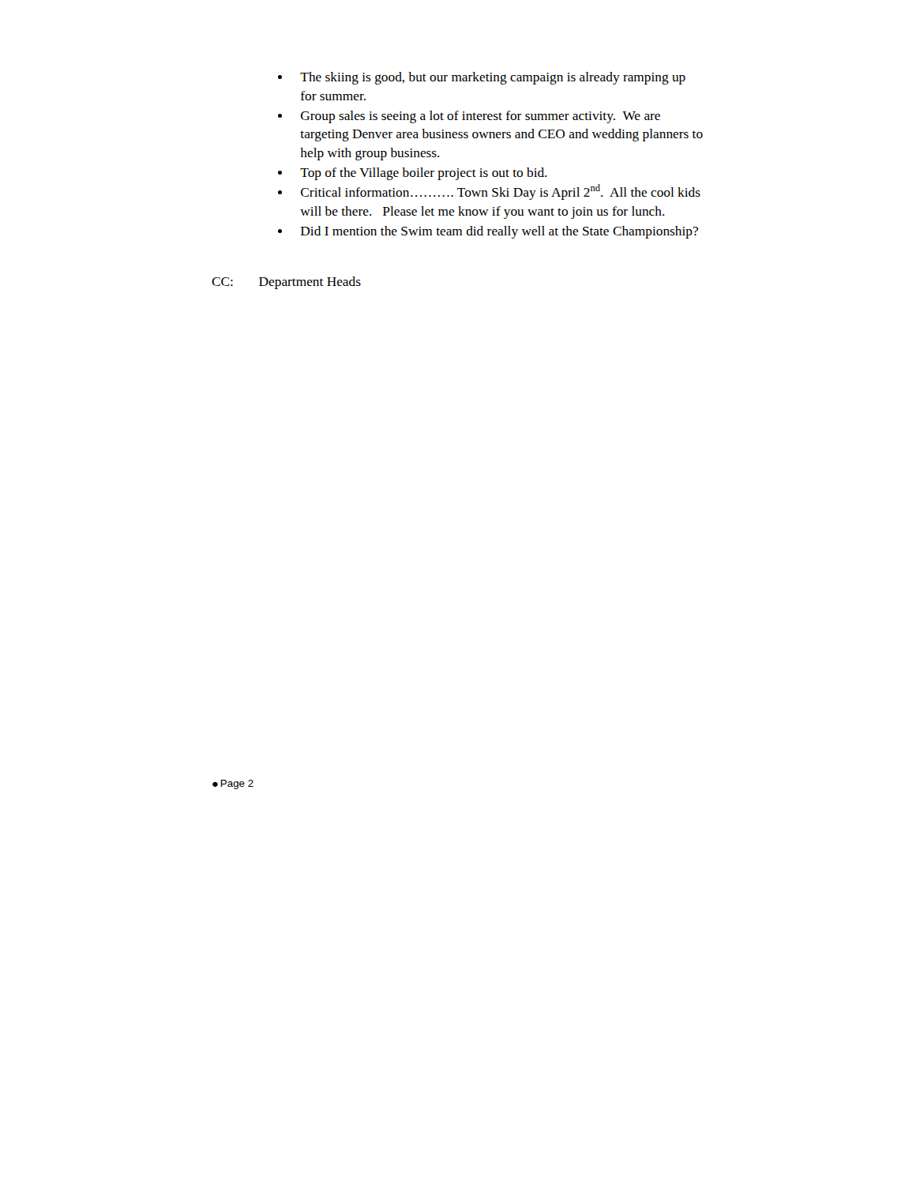The skiing is good, but our marketing campaign is already ramping up for summer.
Group sales is seeing a lot of interest for summer activity. We are targeting Denver area business owners and CEO and wedding planners to help with group business.
Top of the Village boiler project is out to bid.
Critical information………. Town Ski Day is April 2nd. All the cool kids will be there. Please let me know if you want to join us for lunch.
Did I mention the Swim team did really well at the State Championship?
CC: Department Heads
●Page 2